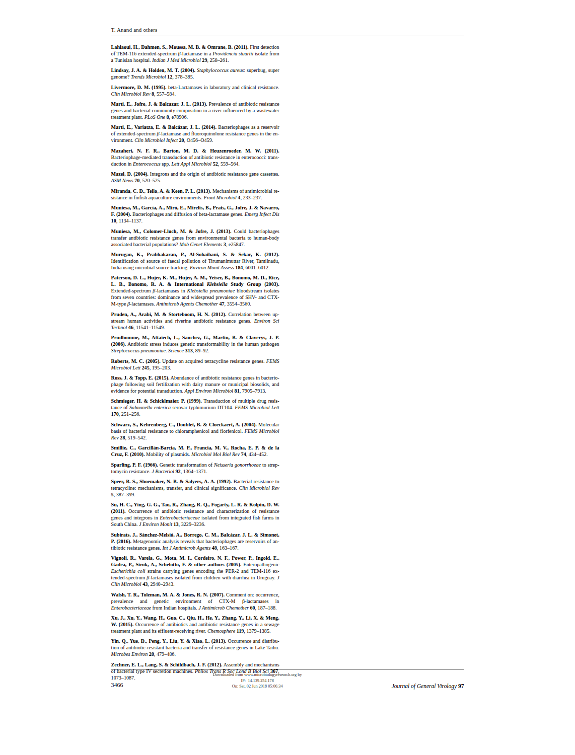T. Anand and others
Lahlaoui, H., Dahmen, S., Moussa, M. B. & Omrane, B. (2011). First detection of TEM-116 extended-spectrum β-lactamase in a Providencia stuartii isolate from a Tunisian hospital. Indian J Med Microbiol 29, 258–261.
Lindsay, J. A. & Holden, M. T. (2004). Staphylococcus aureus: superbug, super genome? Trends Microbiol 12, 378–385.
Livermore, D. M. (1995). beta-Lactamases in laboratory and clinical resistance. Clin Microbiol Rev 8, 557–584.
Marti, E., Jofre, J. & Balcazar, J. L. (2013). Prevalence of antibiotic resistance genes and bacterial community composition in a river influenced by a wastewater treatment plant. PLoS One 8, e78906.
Marti, E., Variatza, E. & Balcázar, J. L. (2014). Bacteriophages as a reservoir of extended-spectrum β-lactamase and fluoroquinolone resistance genes in the environment. Clin Microbiol Infect 20, O456–O459.
Mazaheri, N. F. R., Barton, M. D. & Heuzenroeder, M. W. (2011). Bacteriophage-mediated transduction of antibiotic resistance in enterococci: transduction in Enterococcus spp. Lett Appl Microbiol 52, 559–564.
Mazel, D. (2004). Integrons and the origin of antibiotic resistance gene cassettes. ASM News 70, 520–525.
Miranda, C. D., Tello, A. & Keen, P. L. (2013). Mechanisms of antimicrobial resistance in finfish aquaculture environments. Front Microbiol 4, 233–237.
Muniesa, M., García, A., Miró, E., Mirelis, B., Prats, G., Jofre, J. & Navarro, F. (2004). Bacteriophages and diffusion of beta-lactamase genes. Emerg Infect Dis 10, 1134–1137.
Muniesa, M., Colomer-Lluch, M. & Jofre, J. (2013). Could bacteriophages transfer antibiotic resistance genes from environmental bacteria to human-body associated bacterial populations? Mob Genet Elements 3, e25847.
Murugan, K., Prabhakaran, P., Al-Sohaibani, S. & Sekar, K. (2012). Identification of source of faecal pollution of Tirumanimuttar River, Tamilnadu, India using microbial source tracking. Environ Monit Assess 184, 6001–6012.
Paterson, D. L., Hujer, K. M., Hujer, A. M., Yeiser, B., Bonomo, M. D., Rice, L. B., Bonomo, R. A. & International Klebsiella Study Group (2003). Extended-spectrum β-lactamases in Klebsiella pneumoniae bloodstream isolates from seven countries: dominance and widespread prevalence of SHV- and CTX-M-type β-lactamases. Antimicrob Agents Chemother 47, 3554–3560.
Pruden, A., Arabi, M. & Storteboom, H. N. (2012). Correlation between upstream human activities and riverine antibiotic resistance genes. Environ Sci Technol 46, 11541–11549.
Prudhomme, M., Attaiech, L., Sanchez, G., Martin, B. & Claverys, J. P. (2006). Antibiotic stress induces genetic transformability in the human pathogen Streptococcus pneumoniae. Science 313, 89–92.
Roberts, M. C. (2005). Update on acquired tetracycline resistance genes. FEMS Microbiol Lett 245, 195–203.
Ross, J. & Topp, E. (2015). Abundance of antibiotic resistance genes in bacteriophage following soil fertilization with dairy manure or municipal biosolids, and evidence for potential transduction. Appl Environ Microbiol 81, 7905–7913.
Schmieger, H. & Schicklmaier, P. (1999). Transduction of multiple drug resistance of Salmonella enterica serovar typhimurium DT104. FEMS Microbiol Lett 170, 251–256.
Schwarz, S., Kehrenberg, C., Doublet, B. & Cloeckaert, A. (2004). Molecular basis of bacterial resistance to chloramphenicol and florfenicol. FEMS Microbiol Rev 28, 519–542.
Smillie, C., Garcillán-Barcia, M. P., Francia, M. V., Rocha, E. P. & de la Cruz, F. (2010). Mobility of plasmids. Microbiol Mol Biol Rev 74, 434–452.
Sparling, P. F. (1966). Genetic transformation of Neisseria gonorrhoeae to streptomycin resistance. J Bacteriol 92, 1364–1371.
Speer, B. S., Shoemaker, N. B. & Salyers, A. A. (1992). Bacterial resistance to tetracycline: mechanisms, transfer, and clinical significance. Clin Microbiol Rev 5, 387–399.
Su, H. C., Ying, G. G., Tao, R., Zhang, R. Q., Fogarty, L. R. & Kolpin, D. W. (2011). Occurrence of antibiotic resistance and characterization of resistance genes and integrons in Enterobacteriaceae isolated from integrated fish farms in South China. J Environ Monit 13, 3229–3236.
Subirats, J., Sànchez-Melsió, A., Borrego, C. M., Balcázar, J. L. & Simonet, P. (2016). Metagenomic analysis reveals that bacteriophages are reservoirs of antibiotic resistance genes. Int J Antimicrob Agents 48, 163–167.
Vignoli, R., Varela, G., Mota, M. I., Cordeiro, N. F., Power, P., Ingold, E., Gadea, P., Sirok, A., Schelotto, F. & other authors (2005). Enteropathogenic Escherichia coli strains carrying genes encoding the PER-2 and TEM-116 extended-spectrum β-lactamases isolated from children with diarrhea in Uruguay. J Clin Microbiol 43, 2940–2943.
Walsh, T. R., Toleman, M. A. & Jones, R. N. (2007). Comment on: occurrence, prevalence and genetic environment of CTX-M β-lactamases in Enterobacteriaceae from Indian hospitals. J Antimicrob Chemother 60, 187–188.
Xu, J., Xu, Y., Wang, H., Guo, C., Qiu, H., He, Y., Zhang, Y., Li, X. & Meng, W. (2015). Occurrence of antibiotics and antibiotic resistance genes in a sewage treatment plant and its effluent-receiving river. Chemosphere 119, 1379–1385.
Yin, Q., Yue, D., Peng, Y., Liu, Y. & Xiao, L. (2013). Occurrence and distribution of antibiotic-resistant bacteria and transfer of resistance genes in Lake Taihu. Microbes Environ 28, 479–486.
Zechner, E. L., Lang, S. & Schildbach, J. F. (2012). Assembly and mechanisms of bacterial type IV secretion machines. Philos Trans R Soc Lond B Biol Sci 367, 1073–1087.
3466
Downloaded from www.microbiologyresearch.org by
IP: 14.139.254.178
On: Sat, 02 Jun 2018 05:06:34
Journal of General Virology 97